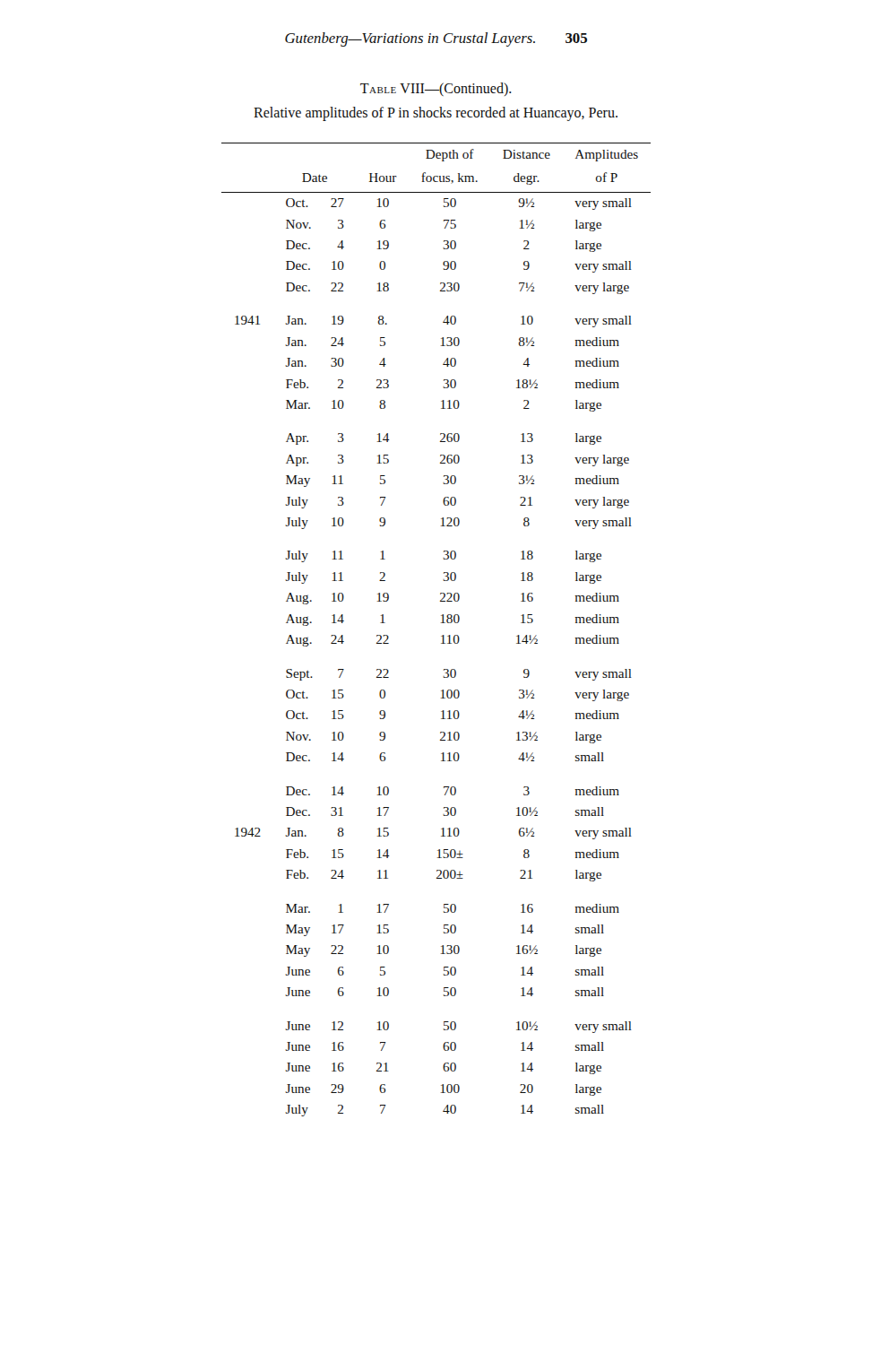Gutenberg—Variations in Crustal Layers. 305
Table VIII—(Continued).
Relative amplitudes of P in shocks recorded at Huancayo, Peru.
| | | | Depth of | Distance | Amplitudes |
| --- | --- | --- | --- | --- | --- |
| | Date | Hour | focus, km. | degr. | of P |
| | Oct. 27 | 10 | 50 | 9 ½ | very small |
| | Nov. 3 | 6 | 75 | 1 ½ | large |
| | Dec. 4 | 19 | 30 | 2 | large |
| | Dec. 10 | 0 | 90 | 9 | very small |
| | Dec. 22 | 18 | 230 | 7 ½ | very large |
| 1941 | Jan. 19 | 8. | 40 | 10 | very small |
| | Jan. 24 | 5 | 130 | 8 ½ | medium |
| | Jan. 30 | 4 | 40 | 4 | medium |
| | Feb. 2 | 23 | 30 | 18 ½ | medium |
| | Mar. 10 | 8 | 110 | 2 | large |
| | Apr. 3 | 14 | 260 | 13 | large |
| | Apr. 3 | 15 | 260 | 13 | very large |
| | May 11 | 5 | 30 | 3 ½ | medium |
| | July 3 | 7 | 60 | 21 | very large |
| | July 10 | 9 | 120 | 8 | very small |
| | July 11 | 1 | 30 | 18 | large |
| | July 11 | 2 | 30 | 18 | large |
| | Aug. 10 | 19 | 220 | 16 | medium |
| | Aug. 14 | 1 | 180 | 15 | medium |
| | Aug. 24 | 22 | 110 | 14 ½ | medium |
| | Sept. 7 | 22 | 30 | 9 | very small |
| | Oct. 15 | 0 | 100 | 3 ½ | very large |
| | Oct. 15 | 9 | 110 | 4 ½ | medium |
| | Nov. 10 | 9 | 210 | 13 ½ | large |
| | Dec. 14 | 6 | 110 | 4 ½ | small |
| | Dec. 14 | 10 | 70 | 3 | medium |
| | Dec. 31 | 17 | 30 | 10 ½ | small |
| 1942 | Jan. 8 | 15 | 110 | 6 ½ | very small |
| | Feb. 15 | 14 | 150 ± | 8 | medium |
| | Feb. 24 | 11 | 200 ± | 21 | large |
| | Mar. 1 | 17 | 50 | 16 | medium |
| | May 17 | 15 | 50 | 14 | small |
| | May 22 | 10 | 130 | 16 ½ | large |
| | June 6 | 5 | 50 | 14 | small |
| | June 6 | 10 | 50 | 14 | small |
| | June 12 | 10 | 50 | 10 ½ | very small |
| | June 16 | 7 | 60 | 14 | small |
| | June 16 | 21 | 60 | 14 | large |
| | June 29 | 6 | 100 | 20 | large |
| | July 2 | 7 | 40 | 14 | small |